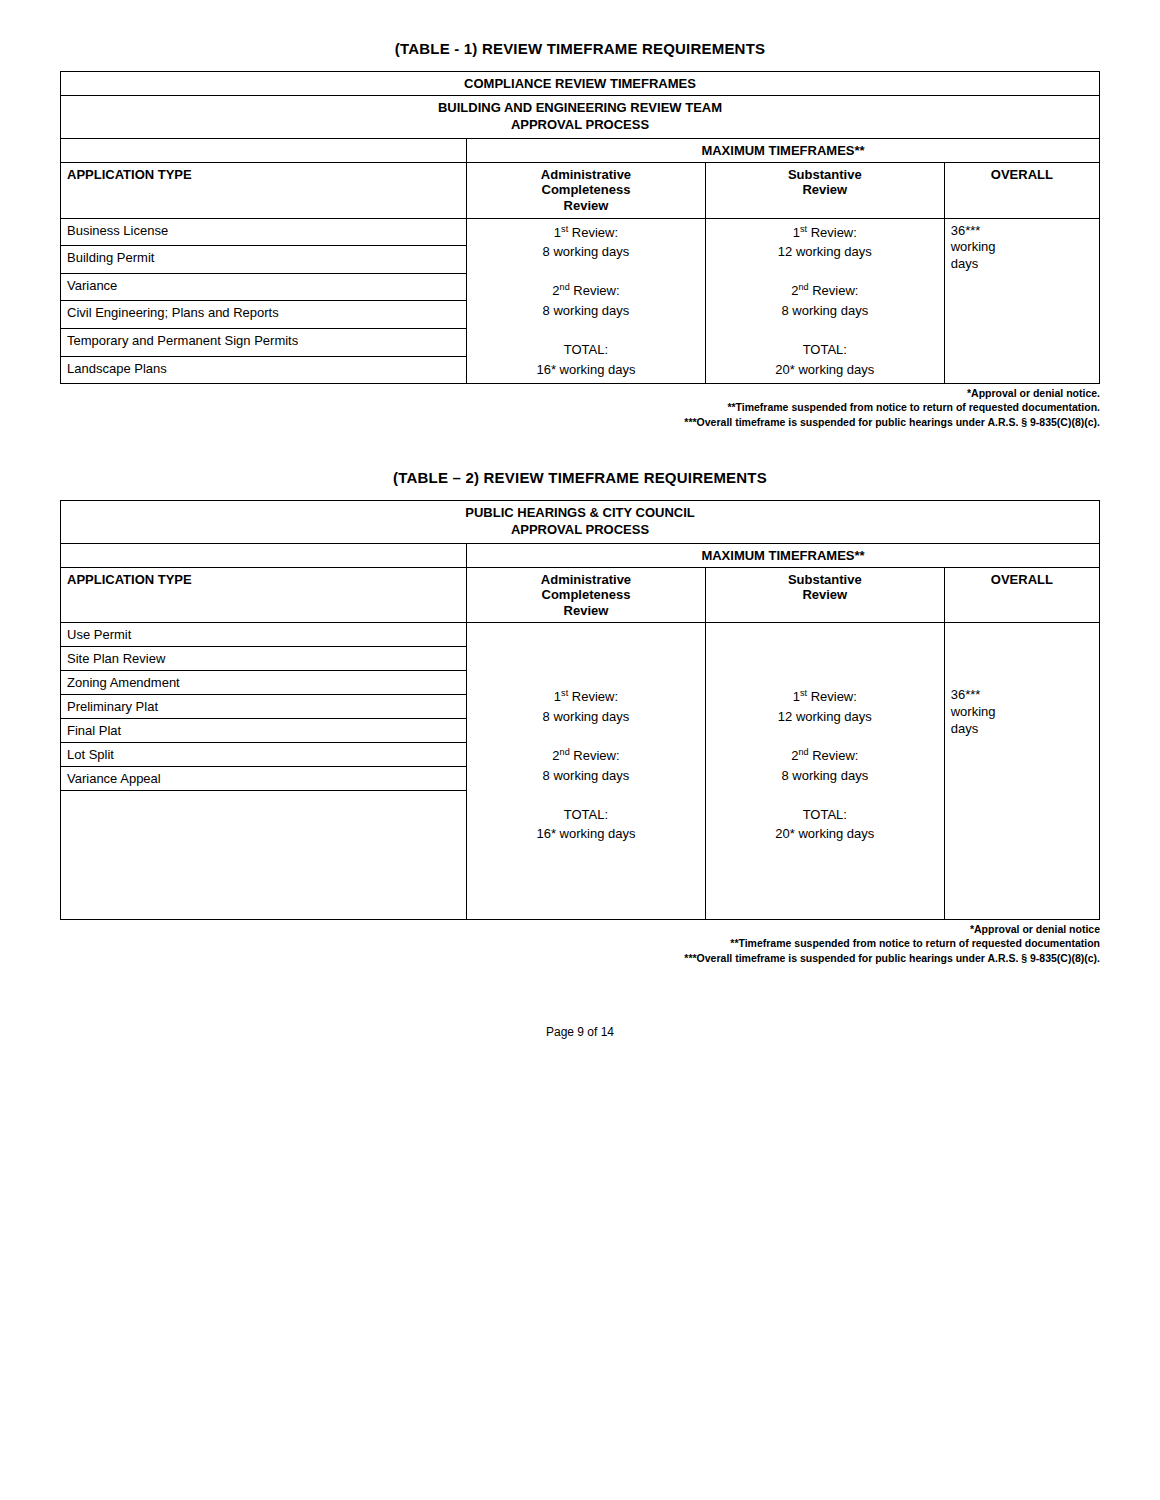(TABLE - 1) REVIEW TIMEFRAME REQUIREMENTS
| COMPLIANCE REVIEW TIMEFRAMES |
| BUILDING AND ENGINEERING REVIEW TEAM APPROVAL PROCESS |
| | MAXIMUM TIMEFRAMES** |
| APPLICATION TYPE | Administrative Completeness Review | Substantive Review | OVERALL |
| Business License | 1 st Review: 8 working days 2 nd Review: 8 working days TOTAL: 16* working days | 1 st Review: 12 working days 2 nd Review: 8 working days TOTAL: 20* working days | 36*** working days |
| Building Permit |
| Variance |
| Civil Engineering; Plans and Reports |
| Temporary and Permanent Sign Permits |
| Landscape Plans |
*Approval or denial notice.
**Timeframe suspended from notice to return of requested documentation.
***Overall timeframe is suspended for public hearings under A.R.S. § 9-835(C)(8)(c).
(TABLE – 2) REVIEW TIMEFRAME REQUIREMENTS
| PUBLIC HEARINGS & CITY COUNCIL APPROVAL PROCESS |
| | MAXIMUM TIMEFRAMES** |
| APPLICATION TYPE | Administrative Completeness Review | Substantive Review | OVERALL |
| Use Permit | 1 st Review: 8 working days 2 nd Review: 8 working days TOTAL: 16* working days | 1 st Review: 12 working days 2 nd Review: 8 working days TOTAL: 20* working days | 36*** working days |
| Site Plan Review |
| Zoning Amendment |
| Preliminary Plat |
| Final Plat |
| Lot Split |
| Variance Appeal |
*Approval or denial notice
**Timeframe suspended from notice to return of requested documentation
***Overall timeframe is suspended for public hearings under A.R.S. § 9-835(C)(8)(c).
Page 9 of 14